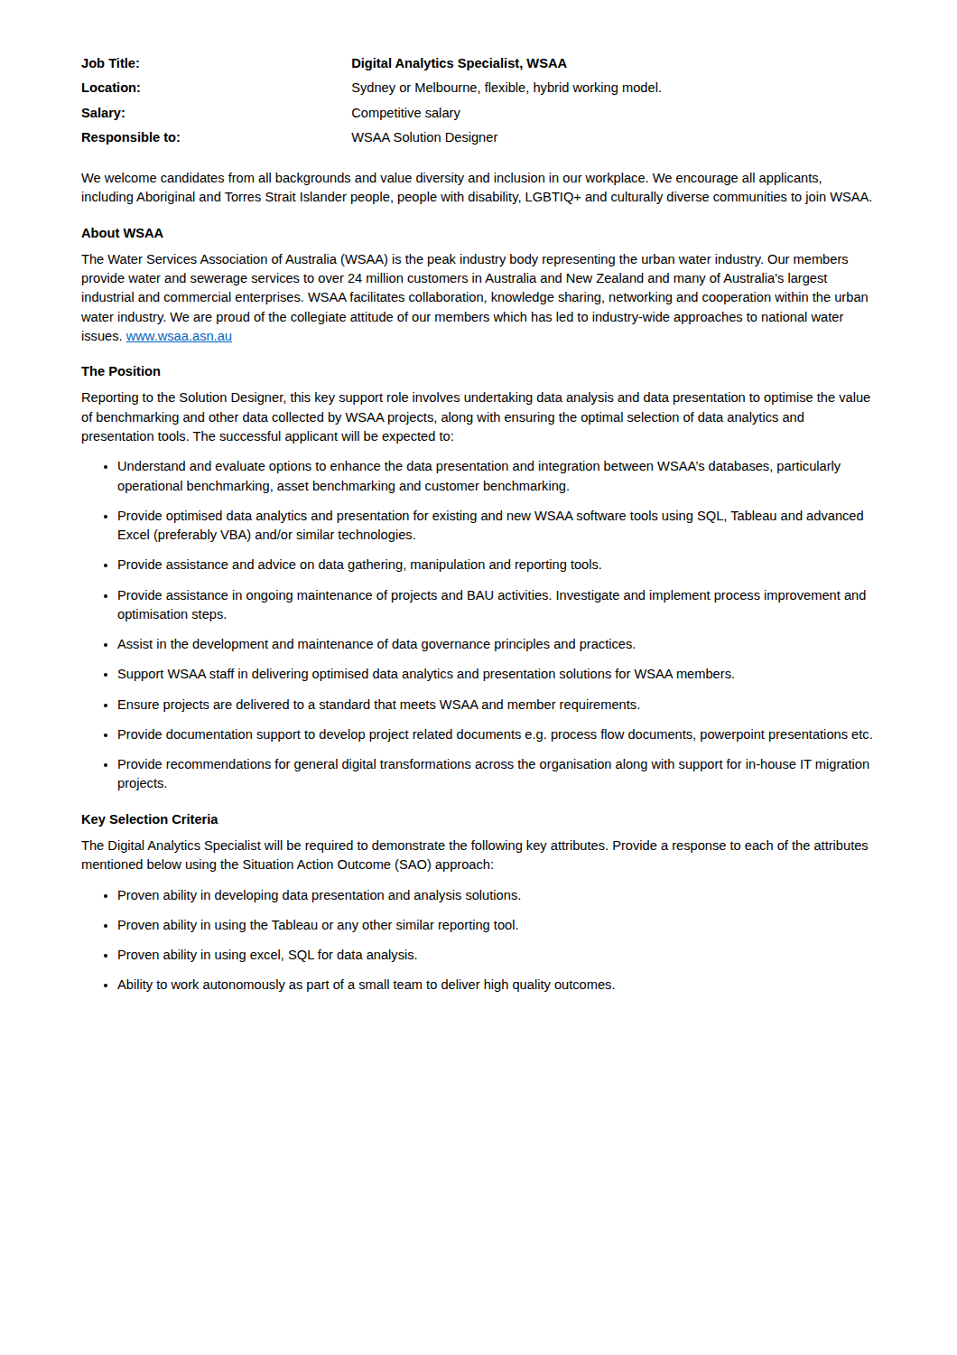| Job Title: | Digital Analytics Specialist, WSAA |
| Location: | Sydney or Melbourne, flexible, hybrid working model. |
| Salary: | Competitive salary |
| Responsible to: | WSAA Solution Designer |
We welcome candidates from all backgrounds and value diversity and inclusion in our workplace. We encourage all applicants, including Aboriginal and Torres Strait Islander people, people with disability, LGBTIQ+ and culturally diverse communities to join WSAA.
About WSAA
The Water Services Association of Australia (WSAA) is the peak industry body representing the urban water industry. Our members provide water and sewerage services to over 24 million customers in Australia and New Zealand and many of Australia's largest industrial and commercial enterprises. WSAA facilitates collaboration, knowledge sharing, networking and cooperation within the urban water industry. We are proud of the collegiate attitude of our members which has led to industry-wide approaches to national water issues. www.wsaa.asn.au
The Position
Reporting to the Solution Designer, this key support role involves undertaking data analysis and data presentation to optimise the value of benchmarking and other data collected by WSAA projects, along with ensuring the optimal selection of data analytics and presentation tools. The successful applicant will be expected to:
Understand and evaluate options to enhance the data presentation and integration between WSAA’s databases, particularly operational benchmarking, asset benchmarking and customer benchmarking.
Provide optimised data analytics and presentation for existing and new WSAA software tools using SQL, Tableau and advanced Excel (preferably VBA) and/or similar technologies.
Provide assistance and advice on data gathering, manipulation and reporting tools.
Provide assistance in ongoing maintenance of projects and BAU activities. Investigate and implement process improvement and optimisation steps.
Assist in the development and maintenance of data governance principles and practices.
Support WSAA staff in delivering optimised data analytics and presentation solutions for WSAA members.
Ensure projects are delivered to a standard that meets WSAA and member requirements.
Provide documentation support to develop project related documents e.g. process flow documents, powerpoint presentations etc.
Provide recommendations for general digital transformations across the organisation along with support for in-house IT migration projects.
Key Selection Criteria
The Digital Analytics Specialist will be required to demonstrate the following key attributes. Provide a response to each of the attributes mentioned below using the Situation Action Outcome (SAO) approach:
Proven ability in developing data presentation and analysis solutions.
Proven ability in using the Tableau or any other similar reporting tool.
Proven ability in using excel, SQL for data analysis.
Ability to work autonomously as part of a small team to deliver high quality outcomes.